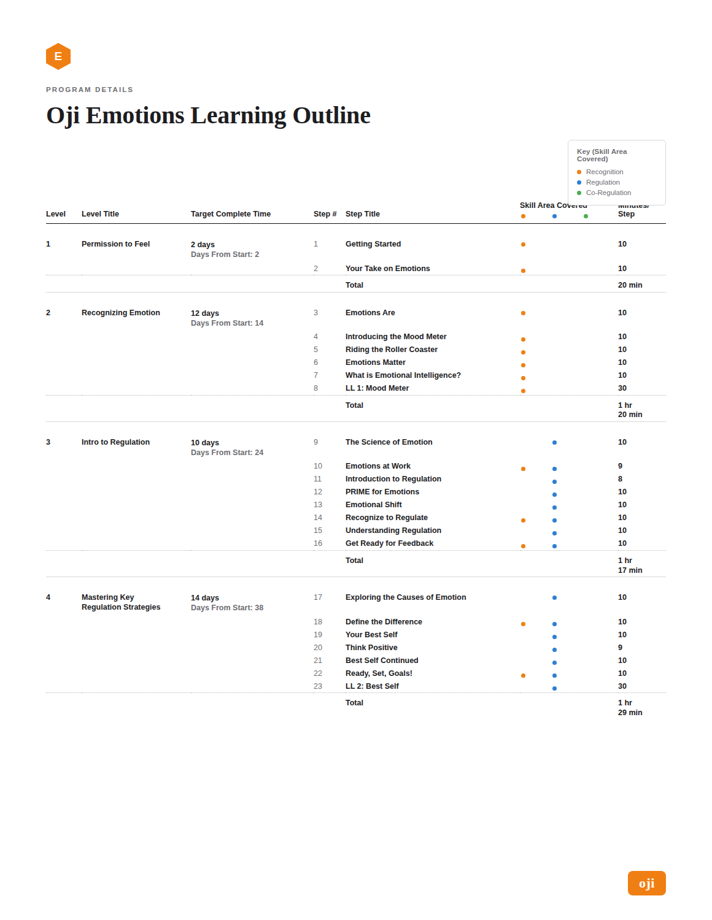E
Program Details
Oji Emotions Learning Outline
Key (Skill Area Covered)
Recognition
Regulation
Co-Regulation
| Level | Level Title | Target Complete Time | Step # | Step Title | Skill Area Covered | Minutes/ Step |
| --- | --- | --- | --- | --- | --- | --- |
| 1 | Permission to Feel | 2 days Days From Start: 2 | 1 | Getting Started | | 10 |
| | | | 2 | Your Take on Emotions | | 10 |
| | | | | Total | | 20 min |
| 2 | Recognizing Emotion | 12 days Days From Start: 14 | 3 | Emotions Are | | 10 |
| | | | 4 | Introducing the Mood Meter | | 10 |
| | | | 5 | Riding the Roller Coaster | | 10 |
| | | | 6 | Emotions Matter | | 10 |
| | | | 7 | What is Emotional Intelligence? | | 10 |
| | | | 8 | LL 1: Mood Meter | | 30 |
| | | | | Total | | 1 hr 20 min |
| 3 | Intro to Regulation | 10 days Days From Start: 24 | 9 | The Science of Emotion | | 10 |
| | | | 10 | Emotions at Work | | 9 |
| | | | 11 | Introduction to Regulation | | 8 |
| | | | 12 | PRIME for Emotions | | 10 |
| | | | 13 | Emotional Shift | | 10 |
| | | | 14 | Recognize to Regulate | | 10 |
| | | | 15 | Understanding Regulation | | 10 |
| | | | 16 | Get Ready for Feedback | | 10 |
| | | | | Total | | 1 hr 17 min |
| 4 | Mastering Key Regulation Strategies | 14 days Days From Start: 38 | 17 | Exploring the Causes of Emotion | | 10 |
| | | | 18 | Define the Difference | | 10 |
| | | | 19 | Your Best Self | | 10 |
| | | | 20 | Think Positive | | 9 |
| | | | 21 | Best Self Continued | | 10 |
| | | | 22 | Ready, Set, Goals! | | 10 |
| | | | 23 | LL 2: Best Self | | 30 |
| | | | | Total | | 1 hr 29 min |
oji